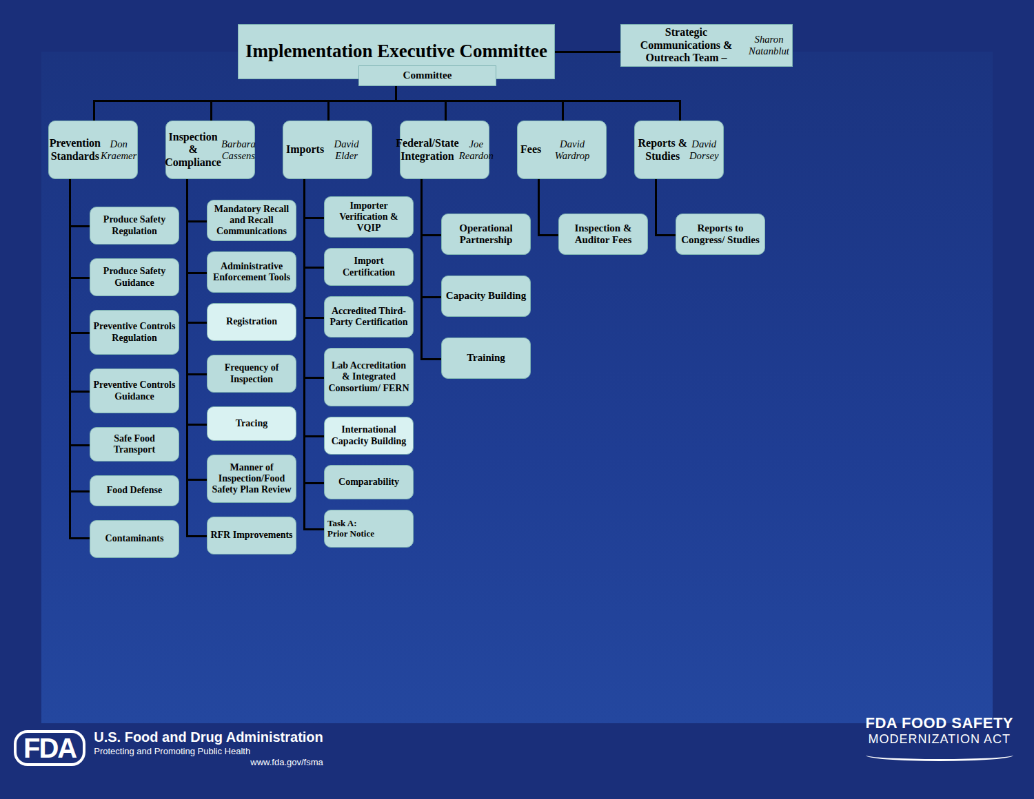Committee
Implementation Executive Committee
Strategic Communications & Outreach Team –Sharon Natanblut
Prevention StandardsDon Kraemer
Inspection & ComplianceBarbara Cassens
ImportsDavid Elder
Federal/State IntegrationJoe Reardon
FeesDavid Wardrop
Reports & StudiesDavid Dorsey
Produce Safety Regulation
Produce Safety Guidance
Preventive Controls Regulation
Preventive Controls Guidance
Safe Food Transport
Food Defense
Contaminants
Mandatory Recall and Recall Communications
Administrative Enforcement Tools
Registration
Frequency of Inspection
Tracing
Manner of Inspection/Food Safety Plan Review
RFR Improvements
Importer Verification & VQIP
Import Certification
Accredited Third- Party Certification
Lab Accreditation & Integrated Consortium/ FERN
International Capacity Building
Comparability
Task A:
Prior Notice
Operational Partnership
Capacity Building
Training
Inspection & Auditor Fees
Reports to Congress/ Studies
FDA
U.S. Food and Drug Administration
Protecting and Promoting Public Health
www.fda.gov/fsma
FDA FOOD SAFETY
MODERNIZATION ACT